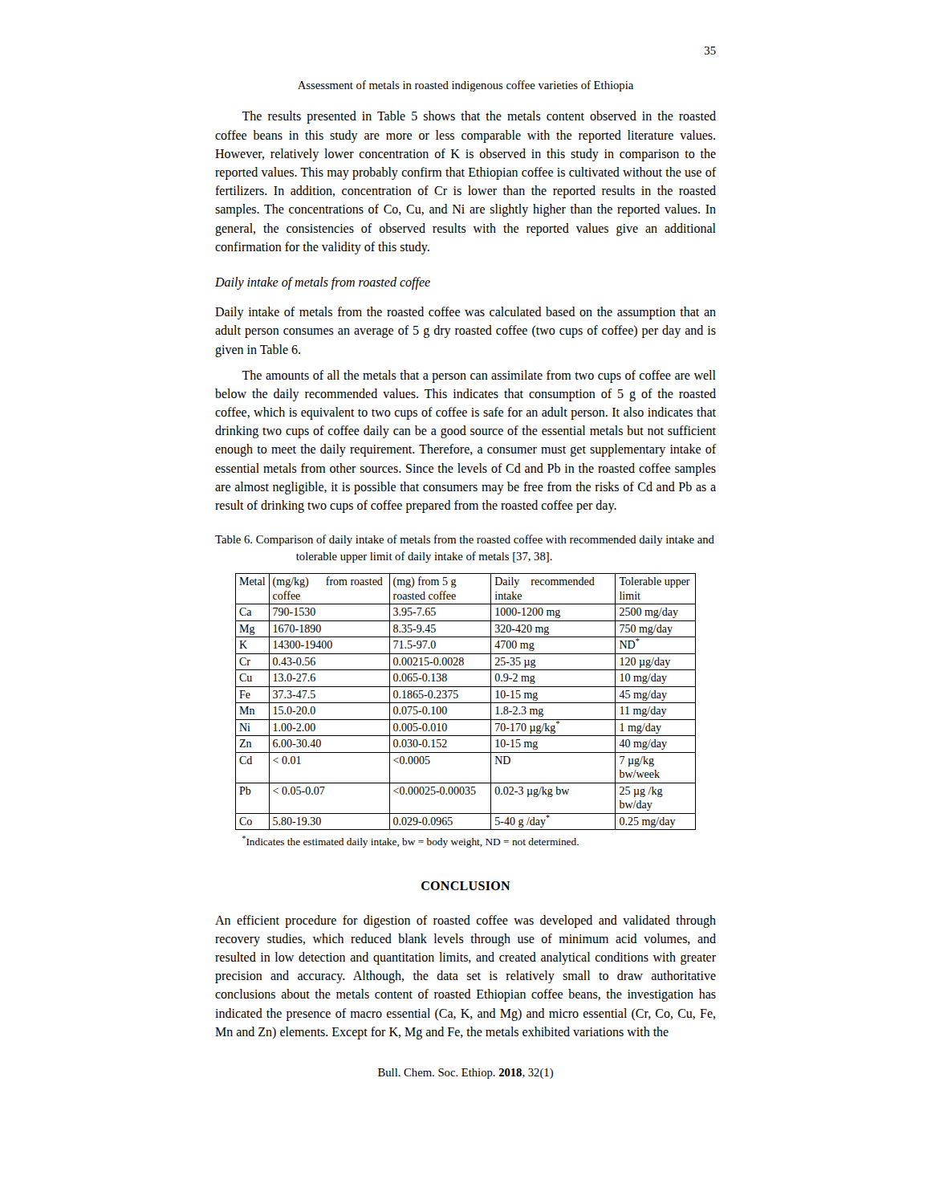35
Assessment of metals in roasted indigenous coffee varieties of Ethiopia
The results presented in Table 5 shows that the metals content observed in the roasted coffee beans in this study are more or less comparable with the reported literature values. However, relatively lower concentration of K is observed in this study in comparison to the reported values. This may probably confirm that Ethiopian coffee is cultivated without the use of fertilizers. In addition, concentration of Cr is lower than the reported results in the roasted samples. The concentrations of Co, Cu, and Ni are slightly higher than the reported values. In general, the consistencies of observed results with the reported values give an additional confirmation for the validity of this study.
Daily intake of metals from roasted coffee
Daily intake of metals from the roasted coffee was calculated based on the assumption that an adult person consumes an average of 5 g dry roasted coffee (two cups of coffee) per day and is given in Table 6.
The amounts of all the metals that a person can assimilate from two cups of coffee are well below the daily recommended values. This indicates that consumption of 5 g of the roasted coffee, which is equivalent to two cups of coffee is safe for an adult person. It also indicates that drinking two cups of coffee daily can be a good source of the essential metals but not sufficient enough to meet the daily requirement. Therefore, a consumer must get supplementary intake of essential metals from other sources. Since the levels of Cd and Pb in the roasted coffee samples are almost negligible, it is possible that consumers may be free from the risks of Cd and Pb as a result of drinking two cups of coffee prepared from the roasted coffee per day.
Table 6. Comparison of daily intake of metals from the roasted coffee with recommended daily intake and tolerable upper limit of daily intake of metals [37, 38].
| Metal | (mg/kg) from roasted coffee | (mg) from 5 g roasted coffee | Daily recommended intake | Tolerable upper limit |
| Ca | 790-1530 | 3.95-7.65 | 1000-1200 mg | 2500 mg/day |
| Mg | 1670-1890 | 8.35-9.45 | 320-420 mg | 750 mg/day |
| K | 14300-19400 | 71.5-97.0 | 4700 mg | ND * |
| Cr | 0.43-0.56 | 0.00215-0.0028 | 25-35 µg | 120 µg/day |
| Cu | 13.0-27.6 | 0.065-0.138 | 0.9-2 mg | 10 mg/day |
| Fe | 37.3-47.5 | 0.1865-0.2375 | 10-15 mg | 45 mg/day |
| Mn | 15.0-20.0 | 0.075-0.100 | 1.8-2.3 mg | 11 mg/day |
| Ni | 1.00-2.00 | 0.005-0.010 | 70-170 µg/kg * | 1 mg/day |
| Zn | 6.00-30.40 | 0.030-0.152 | 10-15 mg | 40 mg/day |
| Cd | < 0.01 | <0.0005 | ND | 7 µg/kg bw/week |
| Pb | < 0.05-0.07 | <0.00025-0.00035 | 0.02-3 µg/kg bw | 25 µg /kg bw/day |
| Co | 5.80-19.30 | 0.029-0.0965 | 5-40 g /day * | 0.25 mg/day |
*Indicates the estimated daily intake, bw = body weight, ND = not determined.
CONCLUSION
An efficient procedure for digestion of roasted coffee was developed and validated through recovery studies, which reduced blank levels through use of minimum acid volumes, and resulted in low detection and quantitation limits, and created analytical conditions with greater precision and accuracy. Although, the data set is relatively small to draw authoritative conclusions about the metals content of roasted Ethiopian coffee beans, the investigation has indicated the presence of macro essential (Ca, K, and Mg) and micro essential (Cr, Co, Cu, Fe, Mn and Zn) elements. Except for K, Mg and Fe, the metals exhibited variations with the
Bull. Chem. Soc. Ethiop. 2018, 32(1)